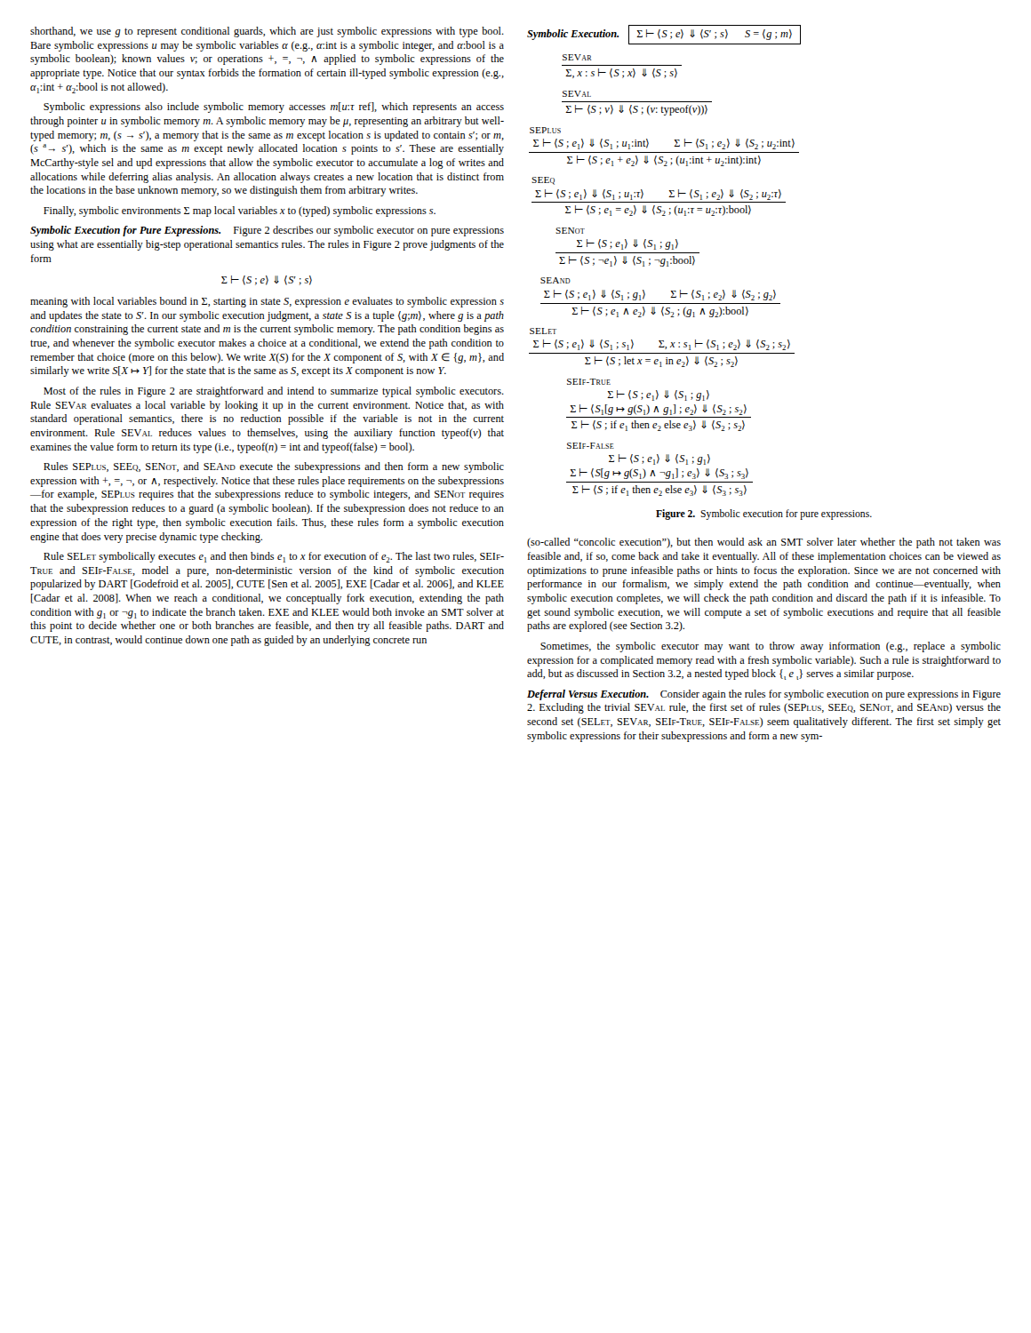shorthand, we use g to represent conditional guards, which are just symbolic expressions with type bool. Bare symbolic expressions u may be symbolic variables α (e.g., α:int is a symbolic integer, and α:bool is a symbolic boolean); known values v; or operations +, =, ¬, ∧ applied to symbolic expressions of the appropriate type. Notice that our syntax forbids the formation of certain ill-typed symbolic expression (e.g., α1:int + α2:bool is not allowed).
Symbolic expressions also include symbolic memory accesses m[u:τ ref], which represents an access through pointer u in symbolic memory m. A symbolic memory may be μ, representing an arbitrary but well-typed memory; m, (s → s′), a memory that is the same as m except location s is updated to contain s′; or m, (s a→ s′), which is the same as m except newly allocated location s points to s′. These are essentially McCarthy-style sel and upd expressions that allow the symbolic executor to accumulate a log of writes and allocations while deferring alias analysis. An allocation always creates a new location that is distinct from the locations in the base unknown memory, so we distinguish them from arbitrary writes.
Finally, symbolic environments Σ map local variables x to (typed) symbolic expressions s.
Symbolic Execution for Pure Expressions. Figure 2 describes our symbolic executor on pure expressions using what are essentially big-step operational semantics rules. The rules in Figure 2 prove judgments of the form
Σ ⊢ ⟨S ; e⟩ ⇓ ⟨S′ ; s⟩
meaning with local variables bound in Σ, starting in state S, expression e evaluates to symbolic expression s and updates the state to S′. In our symbolic execution judgment, a state S is a tuple ⟨g;m⟩, where g is a path condition constraining the current state and m is the current symbolic memory. The path condition begins as true, and whenever the symbolic executor makes a choice at a conditional, we extend the path condition to remember that choice (more on this below). We write X(S) for the X component of S, with X ∈ {g, m}, and similarly we write S[X ↦ Y] for the state that is the same as S, except its X component is now Y.
Most of the rules in Figure 2 are straightforward and intend to summarize typical symbolic executors. Rule SEVar evaluates a local variable by looking it up in the current environment. Notice that, as with standard operational semantics, there is no reduction possible if the variable is not in the current environment. Rule SEVal reduces values to themselves, using the auxiliary function typeof(v) that examines the value form to return its type (i.e., typeof(n) = int and typeof(false) = bool).
Rules SEPlus, SEEq, SENot, and SEAnd execute the subexpressions and then form a new symbolic expression with +, =, ¬, or ∧, respectively. Notice that these rules place requirements on the subexpressions—for example, SEPlus requires that the subexpressions reduce to symbolic integers, and SENot requires that the subexpression reduces to a guard (a symbolic boolean). If the subexpression does not reduce to an expression of the right type, then symbolic execution fails. Thus, these rules form a symbolic execution engine that does very precise dynamic type checking.
Rule SELet symbolically executes e1 and then binds e1 to x for execution of e2. The last two rules, SEIf-True and SEIf-False, model a pure, non-deterministic version of the kind of symbolic execution popularized by DART [Godefroid et al. 2005], CUTE [Sen et al. 2005], EXE [Cadar et al. 2006], and KLEE [Cadar et al. 2008]. When we reach a conditional, we conceptually fork execution, extending the path condition with g1 or ¬g1 to indicate the branch taken. EXE and KLEE would both invoke an SMT solver at this point to decide whether one or both branches are feasible, and then try all feasible paths. DART and CUTE, in contrast, would continue down one path as guided by an underlying concrete run
Symbolic Execution. Σ ⊢ ⟨S ; e⟩ ⇓ ⟨S′ ; s⟩ S = ⟨g ; m⟩
SEVar
Σ, x : s ⊢ ⟨S ; x⟩ ⇓ ⟨S ; s⟩
SEVal
Σ ⊢ ⟨S ; v⟩ ⇓ ⟨S ; (v: typeof(v))⟩
SEPlus
Σ ⊢ ⟨S ; e1⟩ ⇓ ⟨S1 ; u1:int⟩ Σ ⊢ ⟨S1 ; e2⟩ ⇓ ⟨S2 ; u2:int⟩
Σ ⊢ ⟨S ; e1 + e2⟩ ⇓ ⟨S2 ; (u1:int + u2:int):int⟩
SEEq
Σ ⊢ ⟨S ; e1⟩ ⇓ ⟨S1 ; u1:τ⟩ Σ ⊢ ⟨S1 ; e2⟩ ⇓ ⟨S2 ; u2:τ⟩
Σ ⊢ ⟨S ; e1 = e2⟩ ⇓ ⟨S2 ; (u1:τ = u2:τ):bool⟩
SENot
Σ ⊢ ⟨S ; e1⟩ ⇓ ⟨S1 ; g1⟩
Σ ⊢ ⟨S ; ¬e1⟩ ⇓ ⟨S1 ; ¬g1:bool⟩
SEAnd
Σ ⊢ ⟨S ; e1⟩ ⇓ ⟨S1 ; g1⟩ Σ ⊢ ⟨S1 ; e2⟩ ⇓ ⟨S2 ; g2⟩
Σ ⊢ ⟨S ; e1 ∧ e2⟩ ⇓ ⟨S2 ; (g1 ∧ g2):bool⟩
SELet
Σ ⊢ ⟨S ; e1⟩ ⇓ ⟨S1 ; s1⟩ Σ, x : s1 ⊢ ⟨S1 ; e2⟩ ⇓ ⟨S2 ; s2⟩
Σ ⊢ ⟨S ; let x = e1 in e2⟩ ⇓ ⟨S2 ; s2⟩
SEIf-True
Σ ⊢ ⟨S ; e1⟩ ⇓ ⟨S1 ; g1⟩
Σ ⊢ ⟨S1[g ↦ g(S1) ∧ g1] ; e2⟩ ⇓ ⟨S2 ; s2⟩
Σ ⊢ ⟨S ; if e1 then e2 else e3⟩ ⇓ ⟨S2 ; s2⟩
SEIf-False
Σ ⊢ ⟨S ; e1⟩ ⇓ ⟨S1 ; g1⟩
Σ ⊢ ⟨S[g ↦ g(S1) ∧ ¬g1] ; e3⟩ ⇓ ⟨S3 ; s3⟩
Σ ⊢ ⟨S ; if e1 then e2 else e3⟩ ⇓ ⟨S3 ; s3⟩
Figure 2. Symbolic execution for pure expressions.
(so-called “concolic execution”), but then would ask an SMT solver later whether the path not taken was feasible and, if so, come back and take it eventually. All of these implementation choices can be viewed as optimizations to prune infeasible paths or hints to focus the exploration. Since we are not concerned with performance in our formalism, we simply extend the path condition and continue—eventually, when symbolic execution completes, we will check the path condition and discard the path if it is infeasible. To get sound symbolic execution, we will compute a set of symbolic executions and require that all feasible paths are explored (see Section 3.2).
Sometimes, the symbolic executor may want to throw away information (e.g., replace a symbolic expression for a complicated memory read with a fresh symbolic variable). Such a rule is straightforward to add, but as discussed in Section 3.2, a nested typed block {ι e ι} serves a similar purpose.
Deferral Versus Execution. Consider again the rules for symbolic execution on pure expressions in Figure 2. Excluding the trivial SEVal rule, the first set of rules (SEPlus, SEEq, SENot, and SEAnd) versus the second set (SELet, SEVar, SEIf-True, SEIf-False) seem qualitatively different. The first set simply get symbolic expressions for their subexpressions and form a new sym-